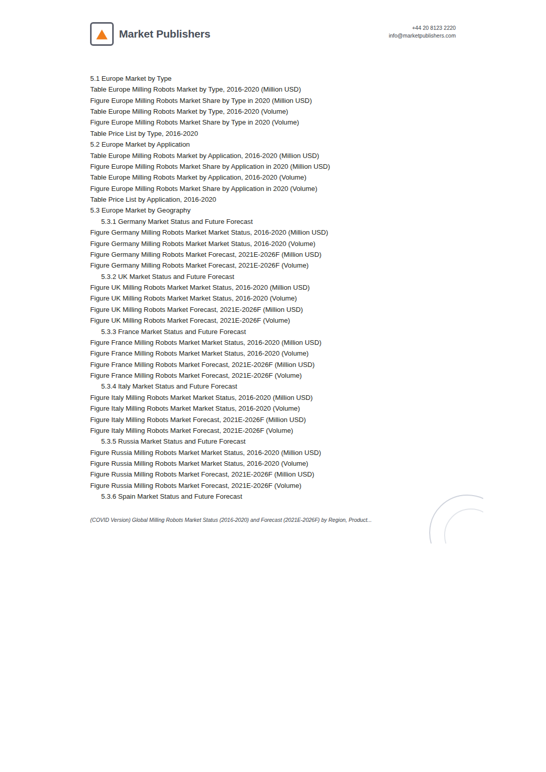Market Publishers
+44 20 8123 2220
info@marketpublishers.com
5.1 Europe Market by Type
Table Europe Milling Robots Market by Type, 2016-2020 (Million USD)
Figure Europe Milling Robots Market Share by Type in 2020 (Million USD)
Table Europe Milling Robots Market by Type, 2016-2020 (Volume)
Figure Europe Milling Robots Market Share by Type in 2020 (Volume)
Table Price List by Type, 2016-2020
5.2 Europe Market by Application
Table Europe Milling Robots Market by Application, 2016-2020 (Million USD)
Figure Europe Milling Robots Market Share by Application in 2020 (Million USD)
Table Europe Milling Robots Market by Application, 2016-2020 (Volume)
Figure Europe Milling Robots Market Share by Application in 2020 (Volume)
Table Price List by Application, 2016-2020
5.3 Europe Market by Geography
5.3.1 Germany Market Status and Future Forecast
Figure Germany Milling Robots Market Market Status, 2016-2020 (Million USD)
Figure Germany Milling Robots Market Market Status, 2016-2020 (Volume)
Figure Germany Milling Robots Market Forecast, 2021E-2026F (Million USD)
Figure Germany Milling Robots Market Forecast, 2021E-2026F (Volume)
5.3.2 UK Market Status and Future Forecast
Figure UK Milling Robots Market Market Status, 2016-2020 (Million USD)
Figure UK Milling Robots Market Market Status, 2016-2020 (Volume)
Figure UK Milling Robots Market Forecast, 2021E-2026F (Million USD)
Figure UK Milling Robots Market Forecast, 2021E-2026F (Volume)
5.3.3 France Market Status and Future Forecast
Figure France Milling Robots Market Market Status, 2016-2020 (Million USD)
Figure France Milling Robots Market Market Status, 2016-2020 (Volume)
Figure France Milling Robots Market Forecast, 2021E-2026F (Million USD)
Figure France Milling Robots Market Forecast, 2021E-2026F (Volume)
5.3.4 Italy Market Status and Future Forecast
Figure Italy Milling Robots Market Market Status, 2016-2020 (Million USD)
Figure Italy Milling Robots Market Market Status, 2016-2020 (Volume)
Figure Italy Milling Robots Market Forecast, 2021E-2026F (Million USD)
Figure Italy Milling Robots Market Forecast, 2021E-2026F (Volume)
5.3.5 Russia Market Status and Future Forecast
Figure Russia Milling Robots Market Market Status, 2016-2020 (Million USD)
Figure Russia Milling Robots Market Market Status, 2016-2020 (Volume)
Figure Russia Milling Robots Market Forecast, 2021E-2026F (Million USD)
Figure Russia Milling Robots Market Forecast, 2021E-2026F (Volume)
5.3.6 Spain Market Status and Future Forecast
(COVID Version) Global Milling Robots Market Status (2016-2020) and Forecast (2021E-2026F) by Region, Product...